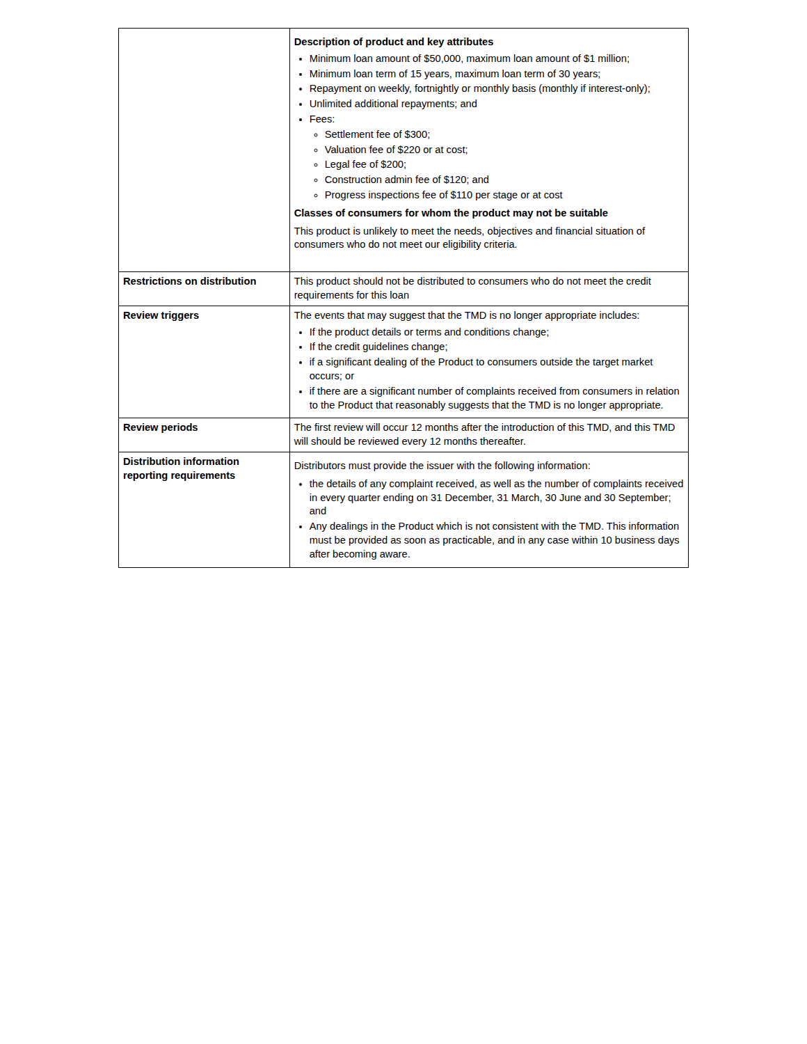| | Description of product and key attributes Minimum loan amount of $50,000, maximum loan amount of $1 million; Minimum loan term of 15 years, maximum loan term of 30 years; Repayment on weekly, fortnightly or monthly basis (monthly if interest-only); Unlimited additional repayments; and Fees: Settlement fee of $300; Valuation fee of $220 or at cost; Legal fee of $200; Construction admin fee of $120; and Progress inspections fee of $110 per stage or at cost Classes of consumers for whom the product may not be suitable This product is unlikely to meet the needs, objectives and financial situation of consumers who do not meet our eligibility criteria. |
| Restrictions on distribution | This product should not be distributed to consumers who do not meet the credit requirements for this loan |
| Review triggers | The events that may suggest that the TMD is no longer appropriate includes: If the product details or terms and conditions change; If the credit guidelines change; if a significant dealing of the Product to consumers outside the target market occurs; or if there are a significant number of complaints received from consumers in relation to the Product that reasonably suggests that the TMD is no longer appropriate. |
| Review periods | The first review will occur 12 months after the introduction of this TMD, and this TMD will should be reviewed every 12 months thereafter. |
| Distribution information reporting requirements | Distributors must provide the issuer with the following information: the details of any complaint received, as well as the number of complaints received in every quarter ending on 31 December, 31 March, 30 June and 30 September; and Any dealings in the Product which is not consistent with the TMD. This information must be provided as soon as practicable, and in any case within 10 business days after becoming aware. |